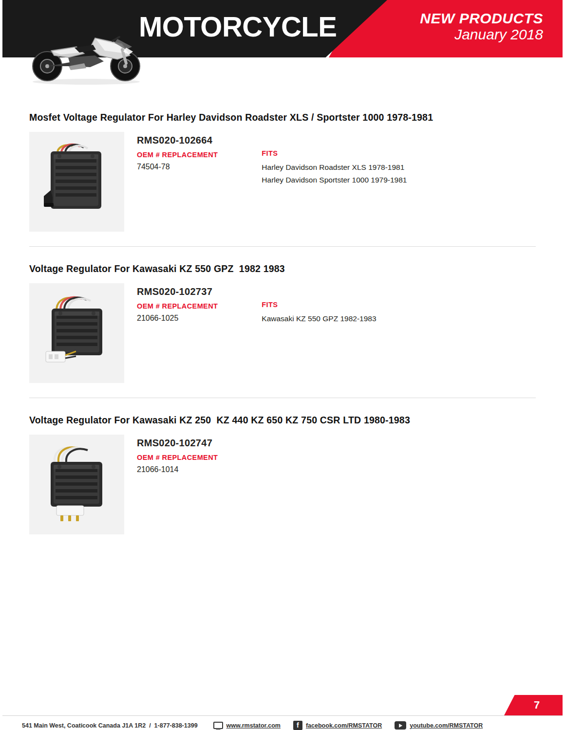MOTORCYCLE
NEW PRODUCTS
January 2018
Mosfet Voltage Regulator For Harley Davidson Roadster XLS / Sportster 1000 1978-1981
RMS020-102664
OEM # REPLACEMENT
74504-78
FITS
Harley Davidson Roadster XLS 1978-1981
Harley Davidson Sportster 1000 1979-1981
Voltage Regulator For Kawasaki KZ 550 GPZ 1982 1983
RMS020-102737
OEM # REPLACEMENT
21066-1025
FITS
Kawasaki KZ 550 GPZ 1982-1983
Voltage Regulator For Kawasaki KZ 250 KZ 440 KZ 650 KZ 750 CSR LTD 1980-1983
RMS020-102747
OEM # REPLACEMENT
21066-1014
7
541 Main West, Coaticook Canada J1A 1R2 / 1-877-838-1399 www.rmstator.com f facebook.com/RMSTATOR youtube.com/RMSTATOR